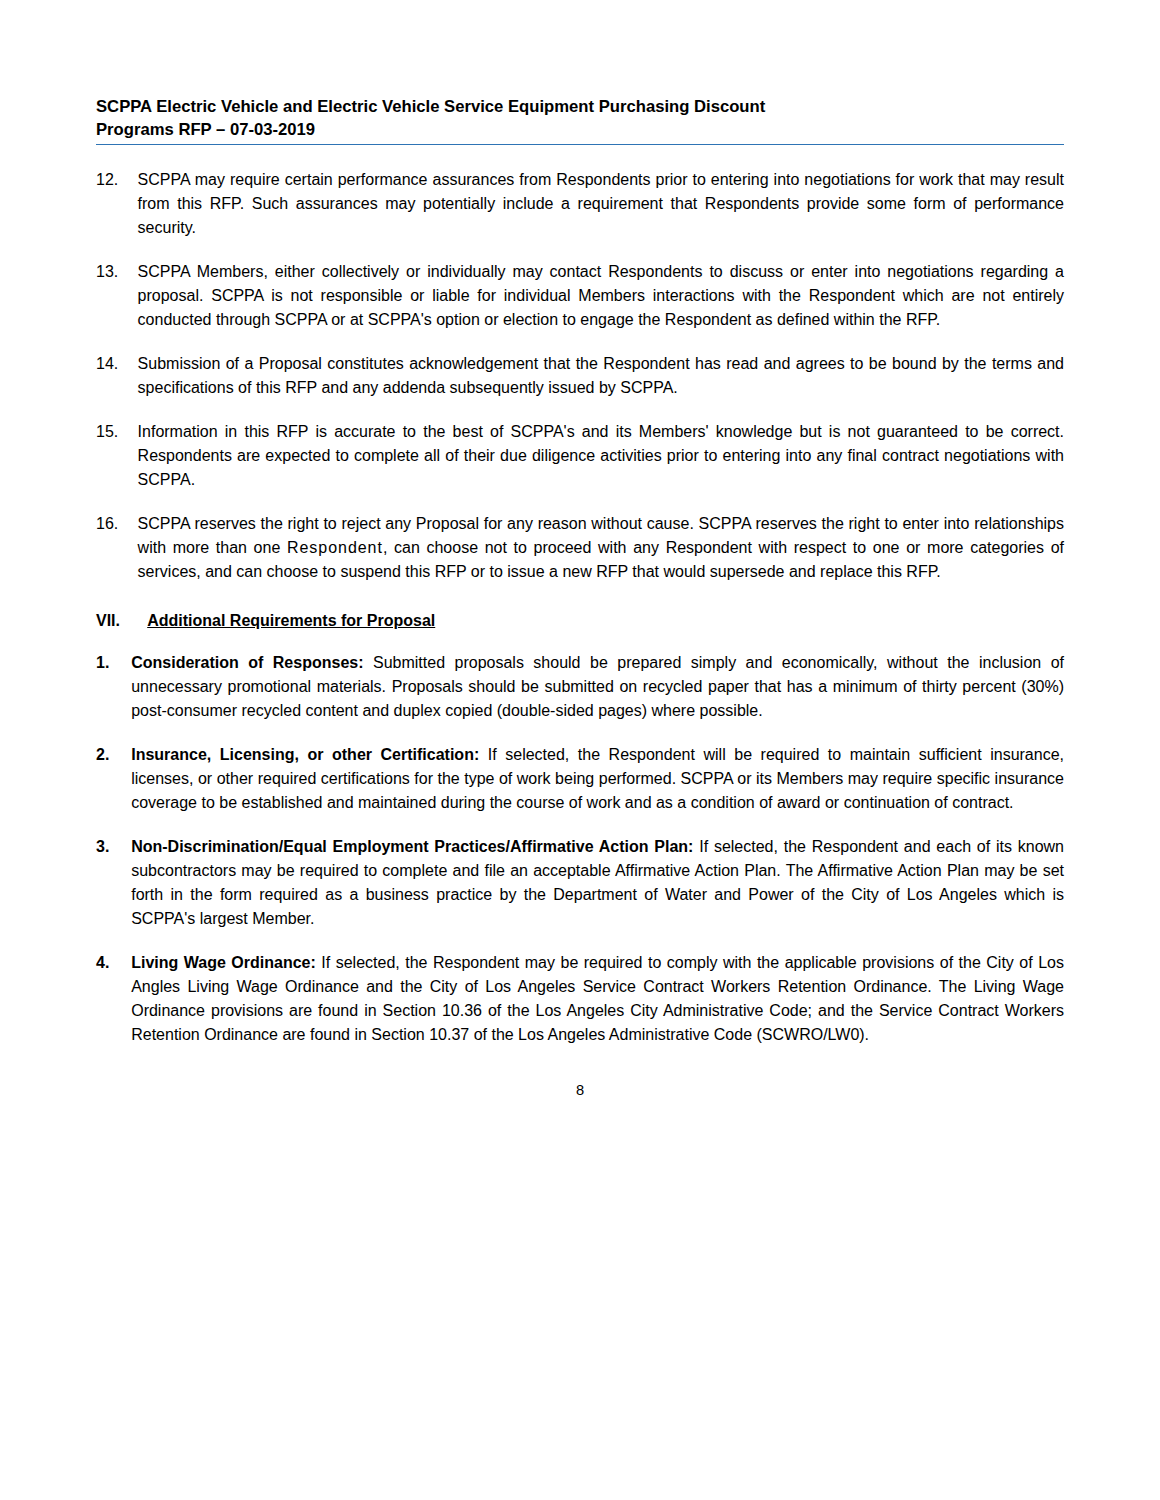SCPPA Electric Vehicle and Electric Vehicle Service Equipment Purchasing Discount
Programs RFP – 07-03-2019
12. SCPPA may require certain performance assurances from Respondents prior to entering into negotiations for work that may result from this RFP. Such assurances may potentially include a requirement that Respondents provide some form of performance security.
13. SCPPA Members, either collectively or individually may contact Respondents to discuss or enter into negotiations regarding a proposal. SCPPA is not responsible or liable for individual Members interactions with the Respondent which are not entirely conducted through SCPPA or at SCPPA's option or election to engage the Respondent as defined within the RFP.
14. Submission of a Proposal constitutes acknowledgement that the Respondent has read and agrees to be bound by the terms and specifications of this RFP and any addenda subsequently issued by SCPPA.
15. Information in this RFP is accurate to the best of SCPPA's and its Members' knowledge but is not guaranteed to be correct. Respondents are expected to complete all of their due diligence activities prior to entering into any final contract negotiations with SCPPA.
16. SCPPA reserves the right to reject any Proposal for any reason without cause. SCPPA reserves the right to enter into relationships with more than one Respondent, can choose not to proceed with any Respondent with respect to one or more categories of services, and can choose to suspend this RFP or to issue a new RFP that would supersede and replace this RFP.
VII. Additional Requirements for Proposal
1. Consideration of Responses: Submitted proposals should be prepared simply and economically, without the inclusion of unnecessary promotional materials. Proposals should be submitted on recycled paper that has a minimum of thirty percent (30%) post-consumer recycled content and duplex copied (double-sided pages) where possible.
2. Insurance, Licensing, or other Certification: If selected, the Respondent will be required to maintain sufficient insurance, licenses, or other required certifications for the type of work being performed. SCPPA or its Members may require specific insurance coverage to be established and maintained during the course of work and as a condition of award or continuation of contract.
3. Non-Discrimination/Equal Employment Practices/Affirmative Action Plan: If selected, the Respondent and each of its known subcontractors may be required to complete and file an acceptable Affirmative Action Plan. The Affirmative Action Plan may be set forth in the form required as a business practice by the Department of Water and Power of the City of Los Angeles which is SCPPA's largest Member.
4. Living Wage Ordinance: If selected, the Respondent may be required to comply with the applicable provisions of the City of Los Angles Living Wage Ordinance and the City of Los Angeles Service Contract Workers Retention Ordinance. The Living Wage Ordinance provisions are found in Section 10.36 of the Los Angeles City Administrative Code; and the Service Contract Workers Retention Ordinance are found in Section 10.37 of the Los Angeles Administrative Code (SCWRO/LW0).
8